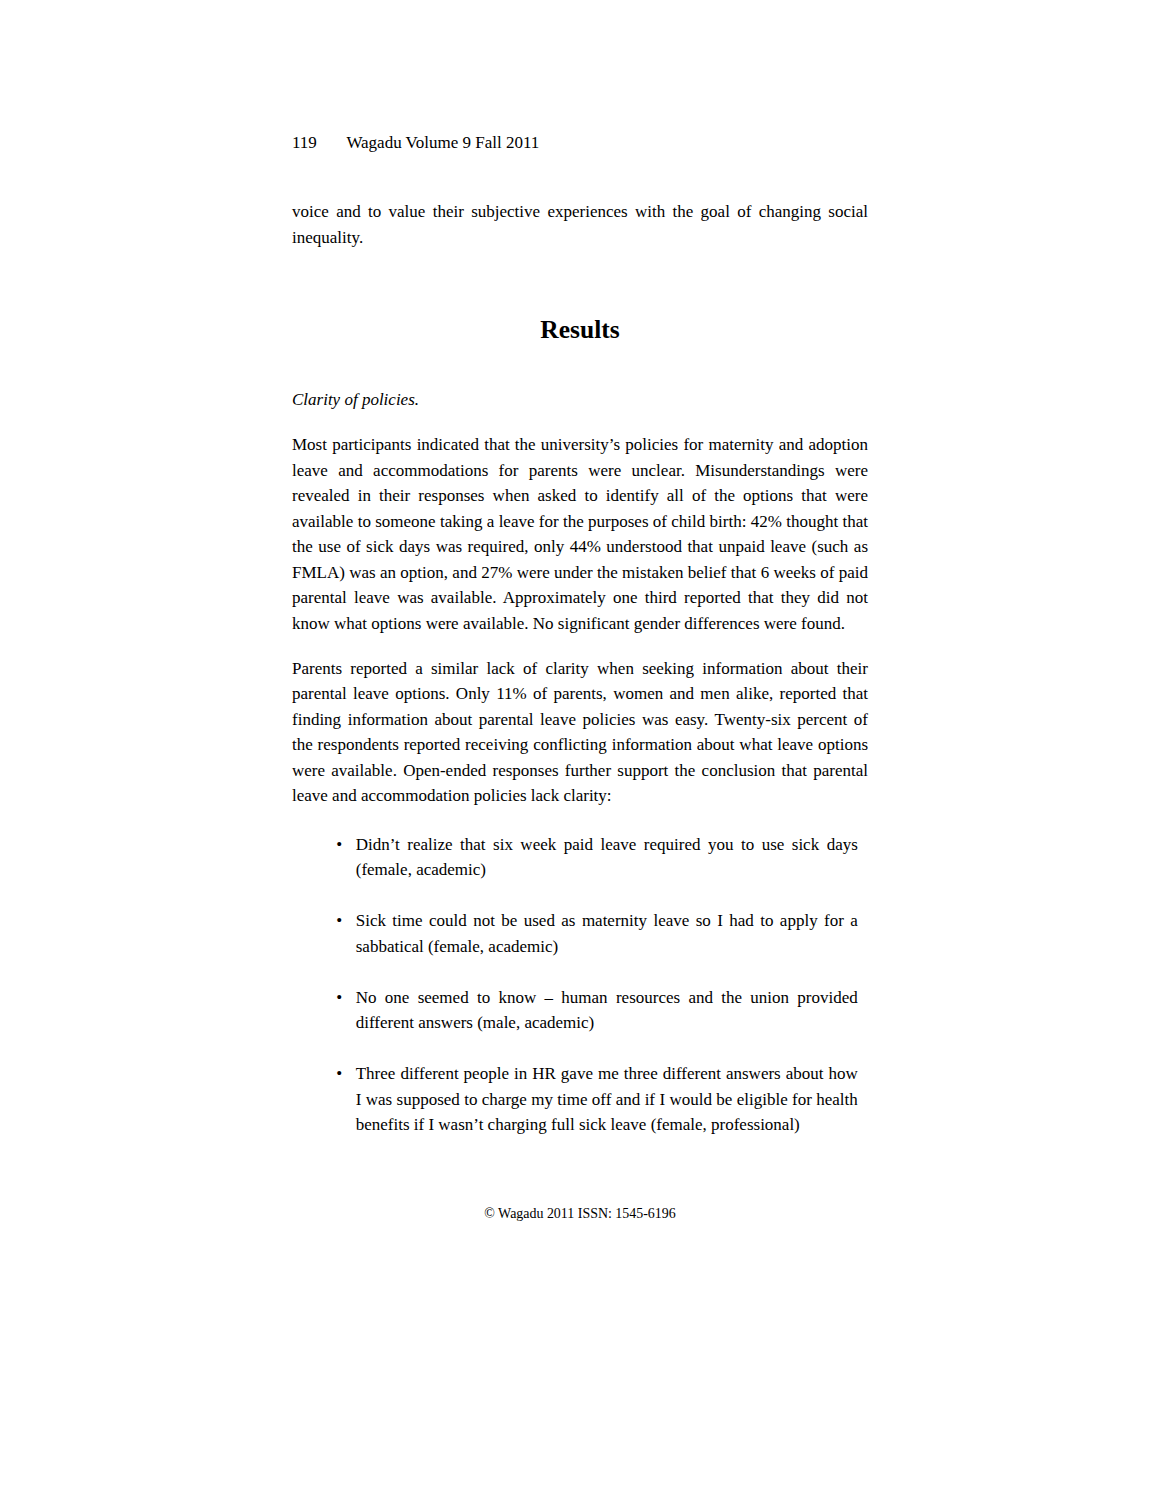119 Wagadu Volume 9 Fall 2011
voice and to value their subjective experiences with the goal of changing social inequality.
Results
Clarity of policies.
Most participants indicated that the university’s policies for maternity and adoption leave and accommodations for parents were unclear. Misunderstandings were revealed in their responses when asked to identify all of the options that were available to someone taking a leave for the purposes of child birth: 42% thought that the use of sick days was required, only 44% understood that unpaid leave (such as FMLA) was an option, and 27% were under the mistaken belief that 6 weeks of paid parental leave was available. Approximately one third reported that they did not know what options were available. No significant gender differences were found.
Parents reported a similar lack of clarity when seeking information about their parental leave options. Only 11% of parents, women and men alike, reported that finding information about parental leave policies was easy. Twenty-six percent of the respondents reported receiving conflicting information about what leave options were available. Open-ended responses further support the conclusion that parental leave and accommodation policies lack clarity:
Didn’t realize that six week paid leave required you to use sick days (female, academic)
Sick time could not be used as maternity leave so I had to apply for a sabbatical (female, academic)
No one seemed to know – human resources and the union provided different answers (male, academic)
Three different people in HR gave me three different answers about how I was supposed to charge my time off and if I would be eligible for health benefits if I wasn’t charging full sick leave (female, professional)
© Wagadu 2011 ISSN: 1545-6196